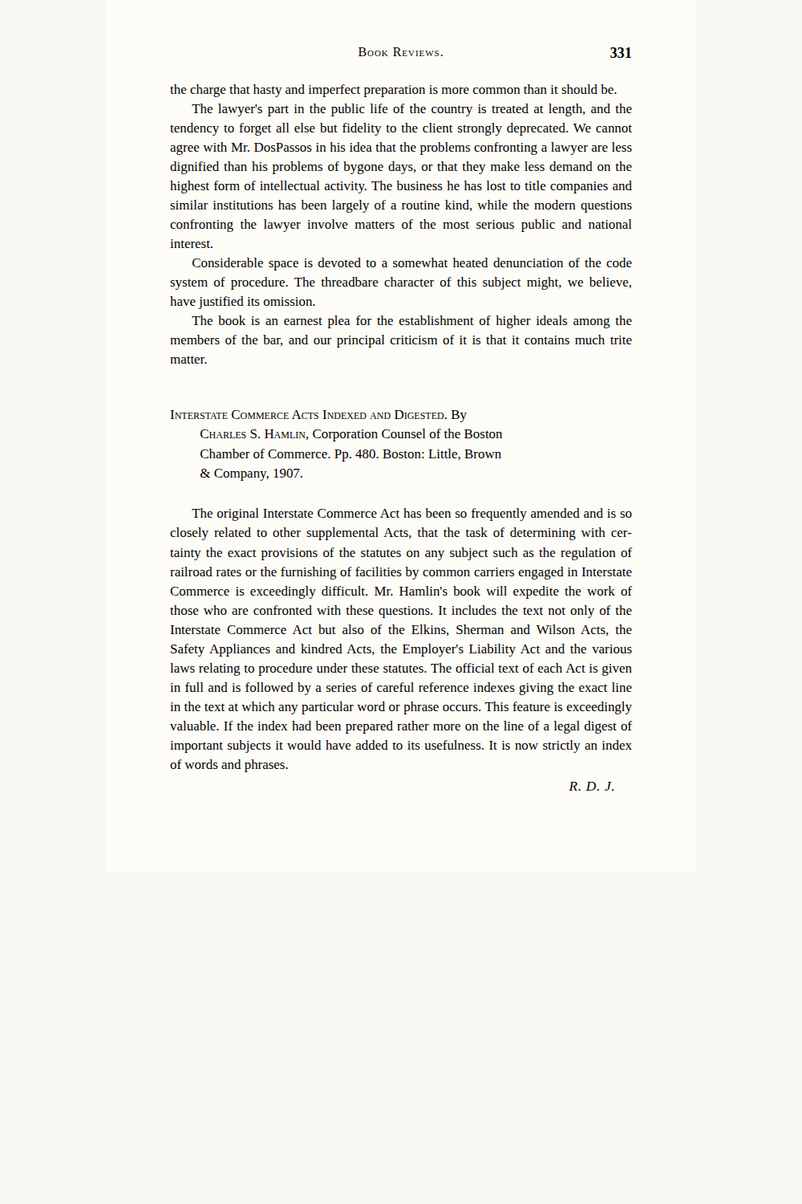Book Reviews. 331
the charge that hasty and imperfect preparation is more common than it should be.
The lawyer's part in the public life of the country is treated at length, and the tendency to forget all else but fidelity to the client strongly deprecated. We cannot agree with Mr. DosPassos in his idea that the problems confronting a lawyer are less dignified than his problems of bygone days, or that they make less demand on the highest form of intellectual activity. The business he has lost to title companies and similar institutions has been largely of a routine kind, while the modern questions confronting the lawyer involve matters of the most serious public and national interest.
Considerable space is devoted to a somewhat heated denunciation of the code system of procedure. The threadbare character of this subject might, we believe, have justified its omission.
The book is an earnest plea for the establishment of higher ideals among the members of the bar, and our principal criticism of it is that it contains much trite matter.
Interstate Commerce Acts Indexed and Digested. By Charles S. Hamlin, Corporation Counsel of the Boston Chamber of Commerce. Pp. 480. Boston: Little, Brown & Company, 1907.
The original Interstate Commerce Act has been so frequently amended and is so closely related to other supplemental Acts, that the task of determining with certainty the exact provisions of the statutes on any subject such as the regulation of railroad rates or the furnishing of facilities by common carriers engaged in Interstate Commerce is exceedingly difficult. Mr. Hamlin's book will expedite the work of those who are confronted with these questions. It includes the text not only of the Interstate Commerce Act but also of the Elkins, Sherman and Wilson Acts, the Safety Appliances and kindred Acts, the Employer's Liability Act and the various laws relating to procedure under these statutes. The official text of each Act is given in full and is followed by a series of careful reference indexes giving the exact line in the text at which any particular word or phrase occurs. This feature is exceedingly valuable. If the index had been prepared rather more on the line of a legal digest of important subjects it would have added to its usefulness. It is now strictly an index of words and phrases.
R. D. J.